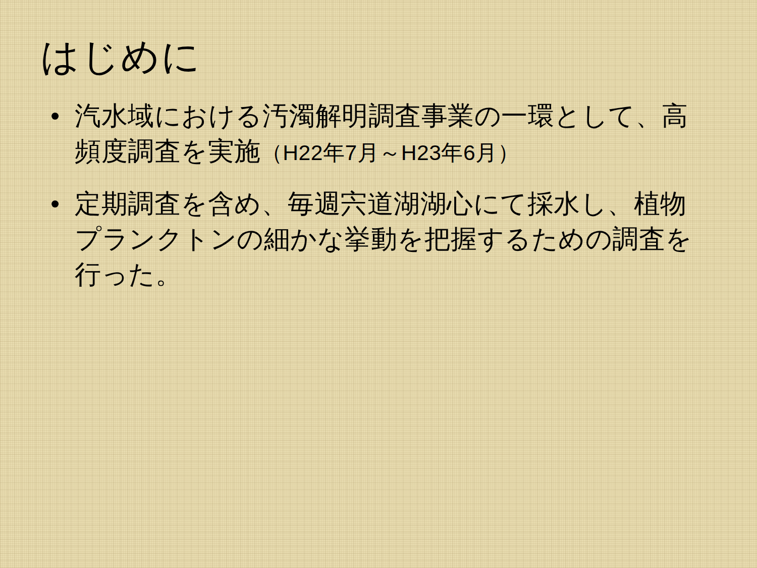はじめに
汽水域における汚濁解明調査事業の一環として、高頻度調査を実施（H22年7月～H23年6月）
定期調査を含め、毎週宍道湖湖心にて採水し、植物プランクトンの細かな挙動を把握するための調査を行った。